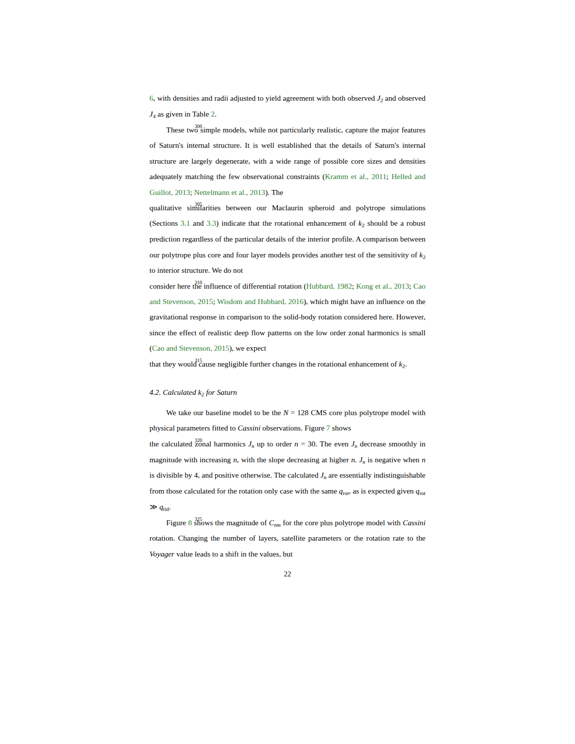6, with densities and radii adjusted to yield agreement with both observed J2 and observed J4 as given in Table 2.
300
These two simple models, while not particularly realistic, capture the major features of Saturn's internal structure. It is well established that the details of Saturn's internal structure are largely degenerate, with a wide range of possible core sizes and densities adequately matching the few observational constraints (Kramm et al., 2011; Helled and Guillot, 2013; Nettelmann et al., 2013). The
305
qualitative similarities between our Maclaurin spheroid and polytrope simulations (Sections 3.1 and 3.3) indicate that the rotational enhancement of k2 should be a robust prediction regardless of the particular details of the interior profile. A comparison between our polytrope plus core and four layer models provides another test of the sensitivity of k2 to interior structure. We do not
310
consider here the influence of differential rotation (Hubbard, 1982; Kong et al., 2013; Cao and Stevenson, 2015; Wisdom and Hubbard, 2016), which might have an influence on the gravitational response in comparison to the solid-body rotation considered here. However, since the effect of realistic deep flow patterns on the low order zonal harmonics is small (Cao and Stevenson, 2015), we expect
315
that they would cause negligible further changes in the rotational enhancement of k2.
4.2. Calculated k2 for Saturn
We take our baseline model to be the N = 128 CMS core plus polytrope model with physical parameters fitted to Cassini observations. Figure 7 shows
320
the calculated zonal harmonics Jn up to order n = 30. The even Jn decrease smoothly in magnitude with increasing n, with the slope decreasing at higher n. Jn is negative when n is divisible by 4, and positive otherwise. The calculated Jn are essentially indistinguishable from those calculated for the rotation only case with the same qrot, as is expected given qrot ≫ qtid.
325
Figure 8 shows the magnitude of Cnm for the core plus polytrope model with Cassini rotation. Changing the number of layers, satellite parameters or the rotation rate to the Voyager value leads to a shift in the values, but
22